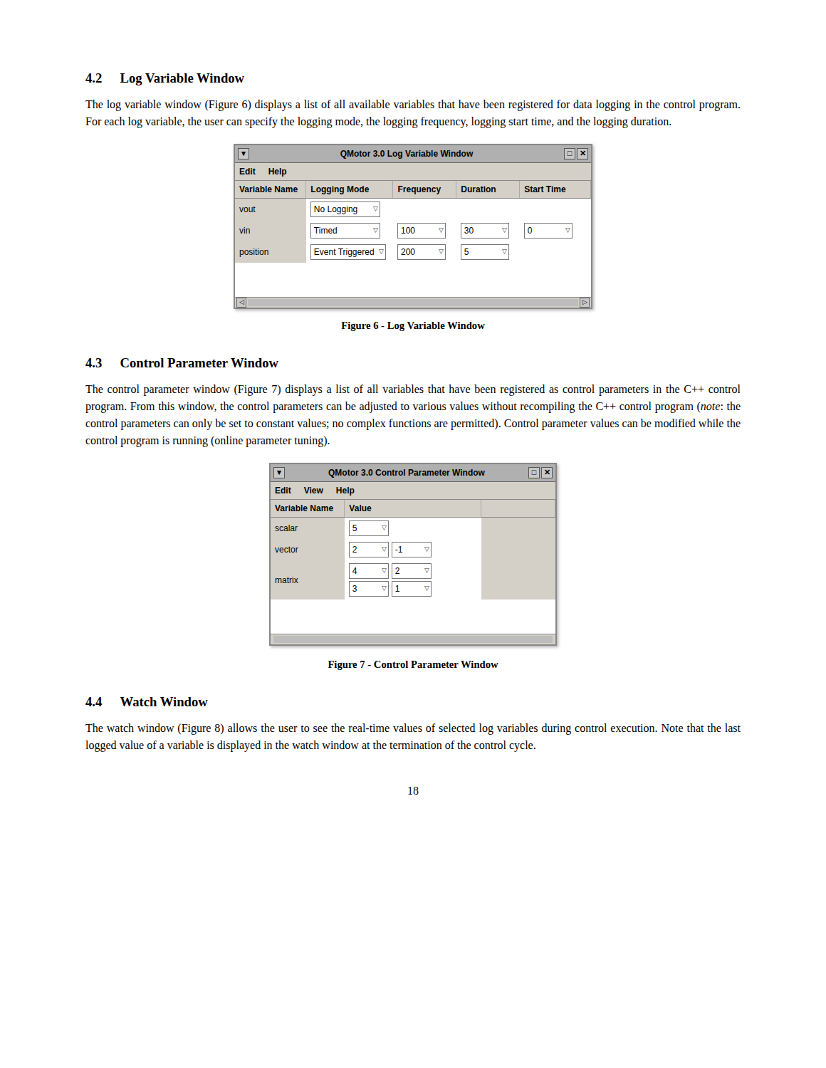4.2 Log Variable Window
The log variable window (Figure 6) displays a list of all available variables that have been registered for data logging in the control program. For each log variable, the user can specify the logging mode, the logging frequency, logging start time, and the logging duration.
▼ QMotor 3.0 Log Variable Window □✕
Edit Help
| Variable Name | Logging Mode | Frequency | Duration | Start Time |
| --- | --- | --- | --- | --- |
| vout | No Logging ▽ | | | |
| vin | Timed ▽ | 100 ▽ | 30 ▽ | 0 ▽ |
| position | Event Triggered ▽ | 200 ▽ | 5 ▽ | |
◁ ▷
Figure 6 - Log Variable Window
4.3 Control Parameter Window
The control parameter window (Figure 7) displays a list of all variables that have been registered as control parameters in the C++ control program. From this window, the control parameters can be adjusted to various values without recompiling the C++ control program (note: the control parameters can only be set to constant values; no complex functions are permitted). Control parameter values can be modified while the control program is running (online parameter tuning).
▼ QMotor 3.0 Control Parameter Window □✕
Edit View Help
| Variable Name | Value | |
| --- | --- | --- |
| scalar | 5 ▽ | |
| vector | 2 ▽ -1 ▽ | |
| matrix | 4 ▽ 2 ▽ 3 ▽ 1 ▽ | |
Figure 7 - Control Parameter Window
4.4 Watch Window
The watch window (Figure 8) allows the user to see the real-time values of selected log variables during control execution. Note that the last logged value of a variable is displayed in the watch window at the termination of the control cycle.
18